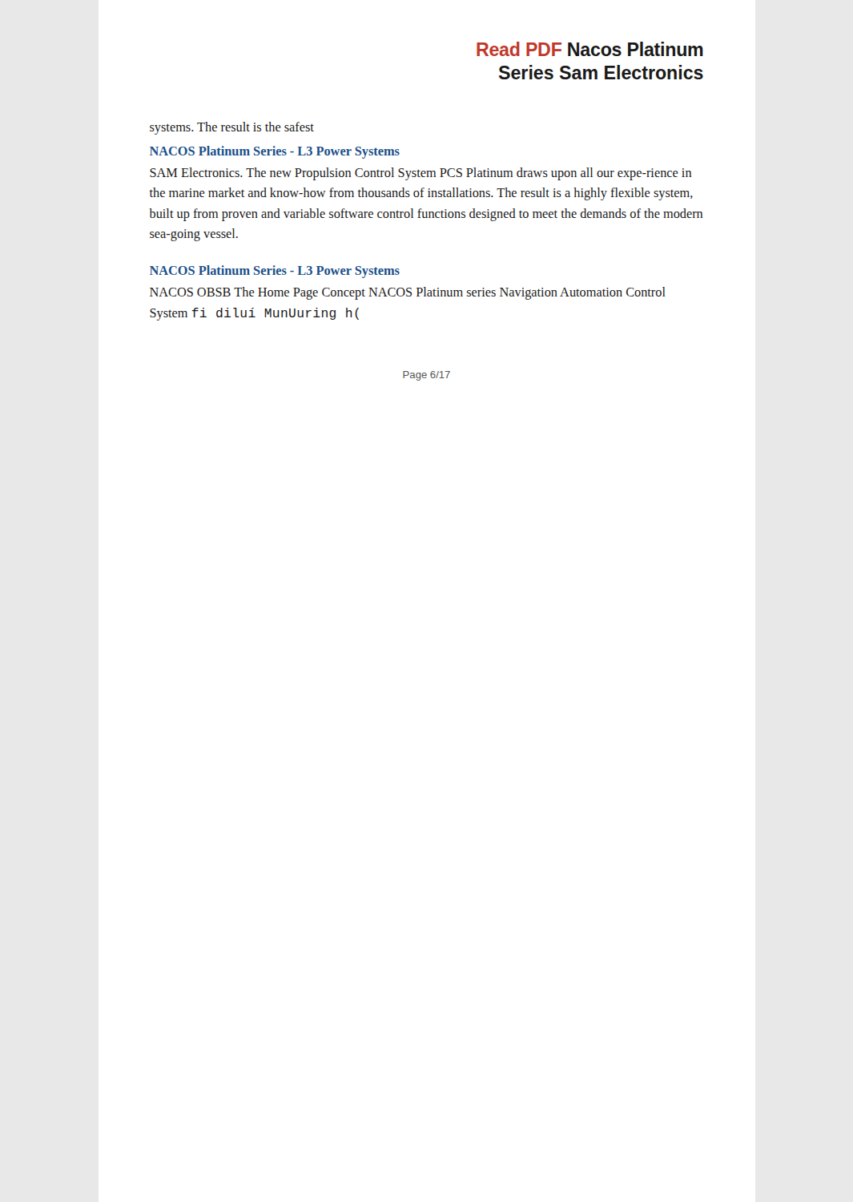Read PDF Nacos Platinum
Series Sam Electronics
systems. The result is the safest
NACOS Platinum Series - L3 Power Systems
SAM Electronics. The new Propulsion Control System PCS Platinum draws upon all our expe-rience in the marine market and know-how from thousands of installations. The result is a highly flexible system, built up from proven and variable software control functions designed to meet the demands of the modern sea-going vessel.
NACOS Platinum Series - L3 Power Systems
NACOS OBSB The Home Page Concept NACOS Platinum series Navigation Automation Control System fi diluí MunUuring h(
Page 6/17